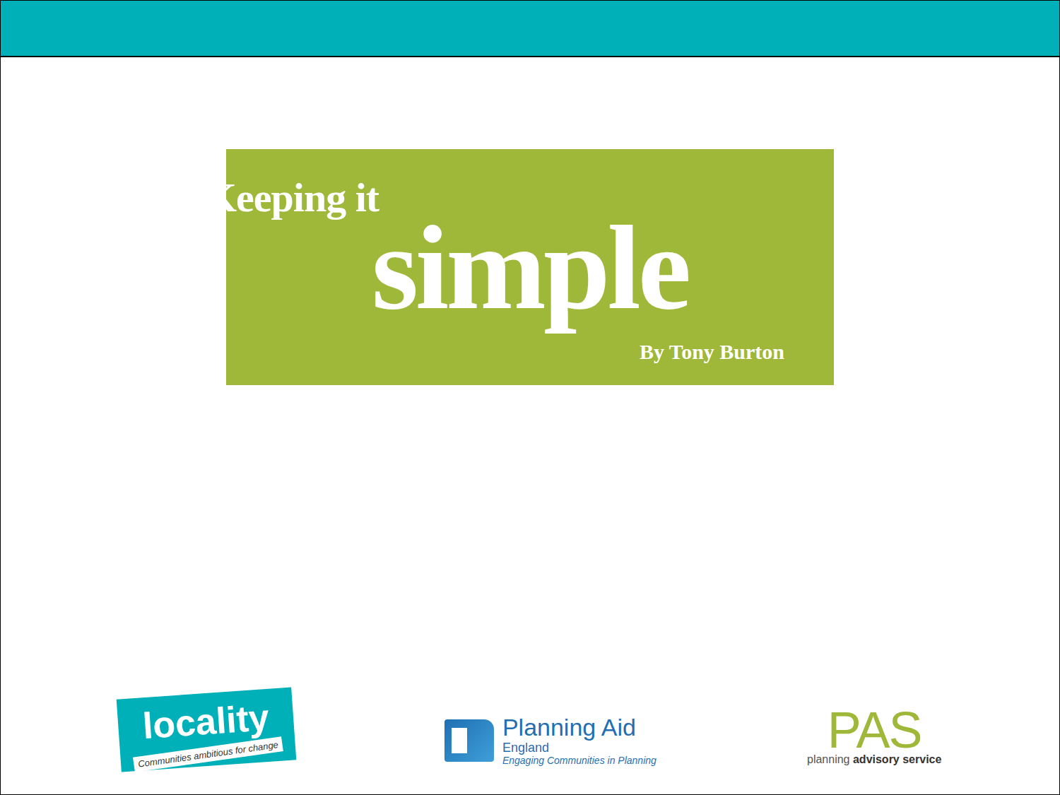Keeping it
simple
By Tony Burton
locality Communities ambitious for change
Planning Aid
England
Engaging Communities in Planning
PAS
planning advisory service